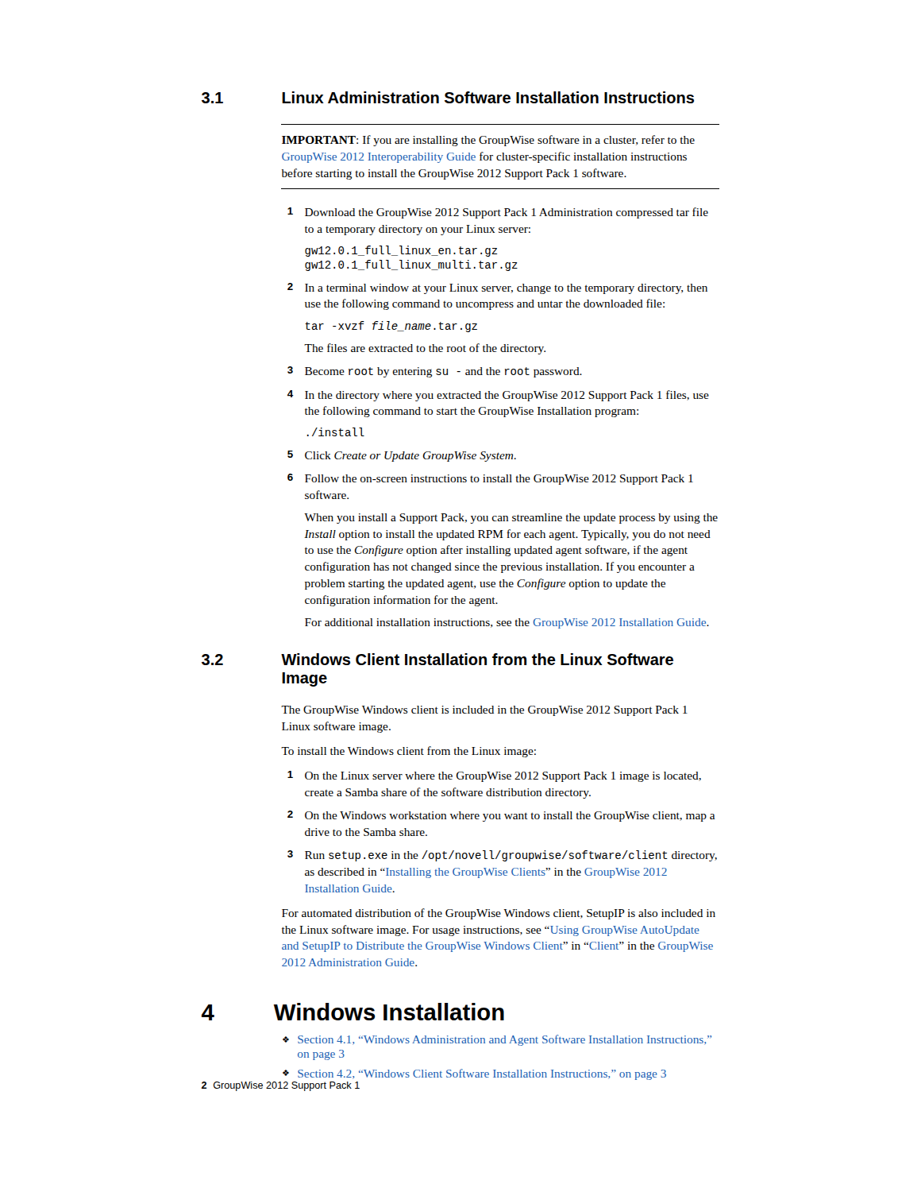3.1
Linux Administration Software Installation Instructions
IMPORTANT: If you are installing the GroupWise software in a cluster, refer to the GroupWise 2012 Interoperability Guide for cluster-specific installation instructions before starting to install the GroupWise 2012 Support Pack 1 software.
Download the GroupWise 2012 Support Pack 1 Administration compressed tar file to a temporary directory on your Linux server:
gw12.0.1_full_linux_en.tar.gz
gw12.0.1_full_linux_multi.tar.gz
In a terminal window at your Linux server, change to the temporary directory, then use the following command to uncompress and untar the downloaded file:
tar -xvzf file_name.tar.gz
The files are extracted to the root of the directory.
Become root by entering su - and the root password.
In the directory where you extracted the GroupWise 2012 Support Pack 1 files, use the following command to start the GroupWise Installation program:
./install
Click Create or Update GroupWise System.
Follow the on-screen instructions to install the GroupWise 2012 Support Pack 1 software.
When you install a Support Pack, you can streamline the update process by using the Install option to install the updated RPM for each agent. Typically, you do not need to use the Configure option after installing updated agent software, if the agent configuration has not changed since the previous installation. If you encounter a problem starting the updated agent, use the Configure option to update the configuration information for the agent.
For additional installation instructions, see the GroupWise 2012 Installation Guide.
3.2
Windows Client Installation from the Linux Software Image
The GroupWise Windows client is included in the GroupWise 2012 Support Pack 1 Linux software image.
To install the Windows client from the Linux image:
On the Linux server where the GroupWise 2012 Support Pack 1 image is located, create a Samba share of the software distribution directory.
On the Windows workstation where you want to install the GroupWise client, map a drive to the Samba share.
Run setup.exe in the /opt/novell/groupwise/software/client directory, as described in “Installing the GroupWise Clients” in the GroupWise 2012 Installation Guide.
For automated distribution of the GroupWise Windows client, SetupIP is also included in the Linux software image. For usage instructions, see “Using GroupWise AutoUpdate and SetupIP to Distribute the GroupWise Windows Client” in “Client” in the GroupWise 2012 Administration Guide.
4
Windows Installation
Section 4.1, “Windows Administration and Agent Software Installation Instructions,” on page 3
Section 4.2, “Windows Client Software Installation Instructions,” on page 3
2 GroupWise 2012 Support Pack 1